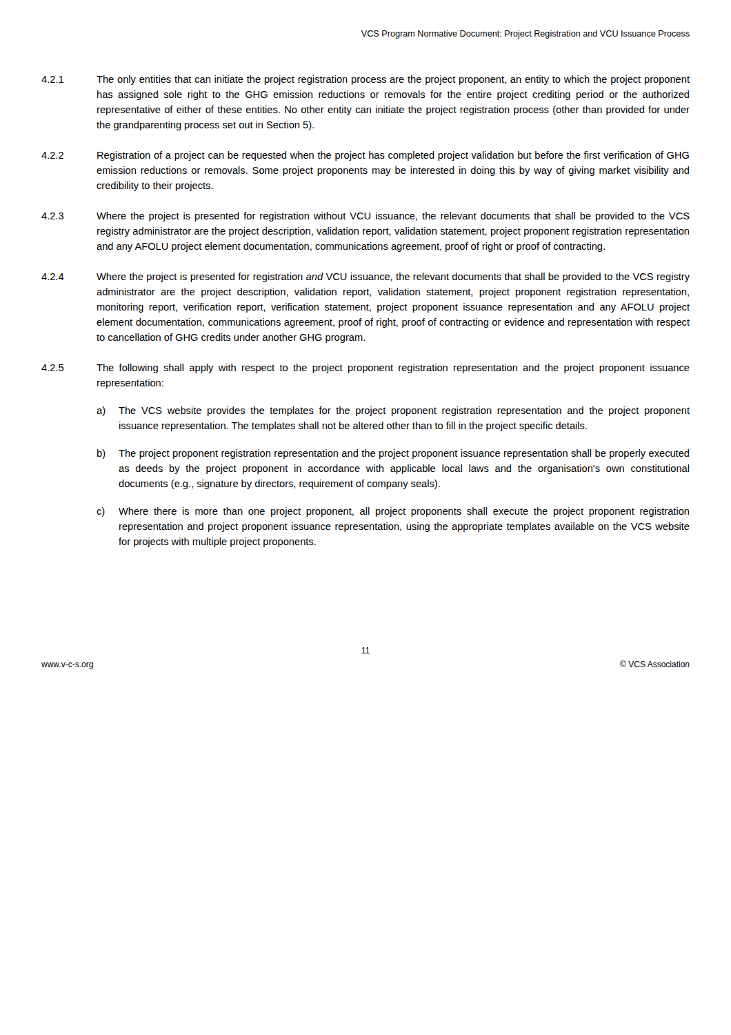VCS Program Normative Document: Project Registration and VCU Issuance Process
4.2.1
The only entities that can initiate the project registration process are the project proponent, an entity to which the project proponent has assigned sole right to the GHG emission reductions or removals for the entire project crediting period or the authorized representative of either of these entities. No other entity can initiate the project registration process (other than provided for under the grandparenting process set out in Section 5).
4.2.2
Registration of a project can be requested when the project has completed project validation but before the first verification of GHG emission reductions or removals. Some project proponents may be interested in doing this by way of giving market visibility and credibility to their projects.
4.2.3
Where the project is presented for registration without VCU issuance, the relevant documents that shall be provided to the VCS registry administrator are the project description, validation report, validation statement, project proponent registration representation and any AFOLU project element documentation, communications agreement, proof of right or proof of contracting.
4.2.4
Where the project is presented for registration and VCU issuance, the relevant documents that shall be provided to the VCS registry administrator are the project description, validation report, validation statement, project proponent registration representation, monitoring report, verification report, verification statement, project proponent issuance representation and any AFOLU project element documentation, communications agreement, proof of right, proof of contracting or evidence and representation with respect to cancellation of GHG credits under another GHG program.
4.2.5
The following shall apply with respect to the project proponent registration representation and the project proponent issuance representation:
a) The VCS website provides the templates for the project proponent registration representation and the project proponent issuance representation. The templates shall not be altered other than to fill in the project specific details.
b) The project proponent registration representation and the project proponent issuance representation shall be properly executed as deeds by the project proponent in accordance with applicable local laws and the organisation's own constitutional documents (e.g., signature by directors, requirement of company seals).
c) Where there is more than one project proponent, all project proponents shall execute the project proponent registration representation and project proponent issuance representation, using the appropriate templates available on the VCS website for projects with multiple project proponents.
11
www.v-c-s.org © VCS Association